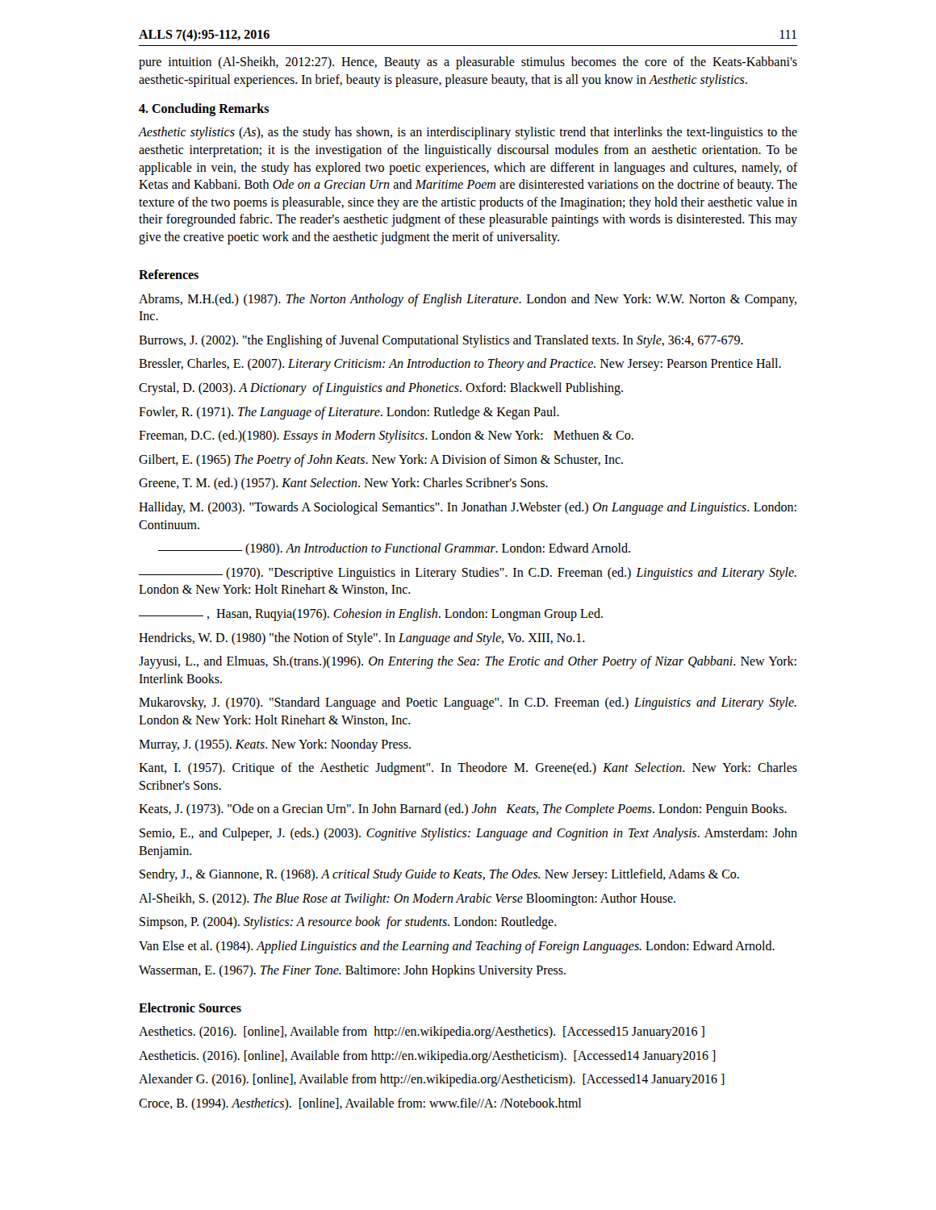ALLS 7(4):95-112, 2016 111
pure intuition (Al-Sheikh, 2012:27). Hence, Beauty as a pleasurable stimulus becomes the core of the Keats-Kabbani's aesthetic-spiritual experiences. In brief, beauty is pleasure, pleasure beauty, that is all you know in Aesthetic stylistics.
4. Concluding Remarks
Aesthetic stylistics (As), as the study has shown, is an interdisciplinary stylistic trend that interlinks the text-linguistics to the aesthetic interpretation; it is the investigation of the linguistically discoursal modules from an aesthetic orientation. To be applicable in vein, the study has explored two poetic experiences, which are different in languages and cultures, namely, of Ketas and Kabbani. Both Ode on a Grecian Urn and Maritime Poem are disinterested variations on the doctrine of beauty. The texture of the two poems is pleasurable, since they are the artistic products of the Imagination; they hold their aesthetic value in their foregrounded fabric. The reader's aesthetic judgment of these pleasurable paintings with words is disinterested. This may give the creative poetic work and the aesthetic judgment the merit of universality.
References
Abrams, M.H.(ed.) (1987). The Norton Anthology of English Literature. London and New York: W.W. Norton & Company, Inc.
Burrows, J. (2002). "the Englishing of Juvenal Computational Stylistics and Translated texts. In Style, 36:4, 677-679.
Bressler, Charles, E. (2007). Literary Criticism: An Introduction to Theory and Practice. New Jersey: Pearson Prentice Hall.
Crystal, D. (2003). A Dictionary of Linguistics and Phonetics. Oxford: Blackwell Publishing.
Fowler, R. (1971). The Language of Literature. London: Rutledge & Kegan Paul.
Freeman, D.C. (ed.)(1980). Essays in Modern Stylisitcs. London & New York: Methuen & Co.
Gilbert, E. (1965) The Poetry of John Keats. New York: A Division of Simon & Schuster, Inc.
Greene, T. M. (ed.) (1957). Kant Selection. New York: Charles Scribner's Sons.
Halliday, M. (2003). "Towards A Sociological Semantics". In Jonathan J.Webster (ed.) On Language and Linguistics. London: Continuum.
(1980). An Introduction to Functional Grammar. London: Edward Arnold.
(1970). "Descriptive Linguistics in Literary Studies". In C.D. Freeman (ed.) Linguistics and Literary Style. London & New York: Holt Rinehart & Winston, Inc.
, Hasan, Ruqyia(1976). Cohesion in English. London: Longman Group Led.
Hendricks, W. D. (1980) "the Notion of Style". In Language and Style, Vo. XIII, No.1.
Jayyusi, L., and Elmuas, Sh.(trans.)(1996). On Entering the Sea: The Erotic and Other Poetry of Nizar Qabbani. New York: Interlink Books.
Mukarovsky, J. (1970). "Standard Language and Poetic Language". In C.D. Freeman (ed.) Linguistics and Literary Style. London & New York: Holt Rinehart & Winston, Inc.
Murray, J. (1955). Keats. New York: Noonday Press.
Kant, I. (1957). Critique of the Aesthetic Judgment". In Theodore M. Greene(ed.) Kant Selection. New York: Charles Scribner's Sons.
Keats, J. (1973). "Ode on a Grecian Urn". In John Barnard (ed.) John Keats, The Complete Poems. London: Penguin Books.
Semio, E., and Culpeper, J. (eds.) (2003). Cognitive Stylistics: Language and Cognition in Text Analysis. Amsterdam: John Benjamin.
Sendry, J., & Giannone, R. (1968). A critical Study Guide to Keats, The Odes. New Jersey: Littlefield, Adams & Co.
Al-Sheikh, S. (2012). The Blue Rose at Twilight: On Modern Arabic Verse Bloomington: Author House.
Simpson, P. (2004). Stylistics: A resource book for students. London: Routledge.
Van Else et al. (1984). Applied Linguistics and the Learning and Teaching of Foreign Languages. London: Edward Arnold.
Wasserman, E. (1967). The Finer Tone. Baltimore: John Hopkins University Press.
Electronic Sources
Aesthetics. (2016). [online], Available from http://en.wikipedia.org/Aesthetics). [Accessed15 January2016 ]
Aestheticis. (2016). [online], Available from http://en.wikipedia.org/Aestheticism). [Accessed14 January2016 ]
Alexander G. (2016). [online], Available from http://en.wikipedia.org/Aestheticism). [Accessed14 January2016 ]
Croce, B. (1994). Aesthetics). [online], Available from: www.file//A: /Notebook.html